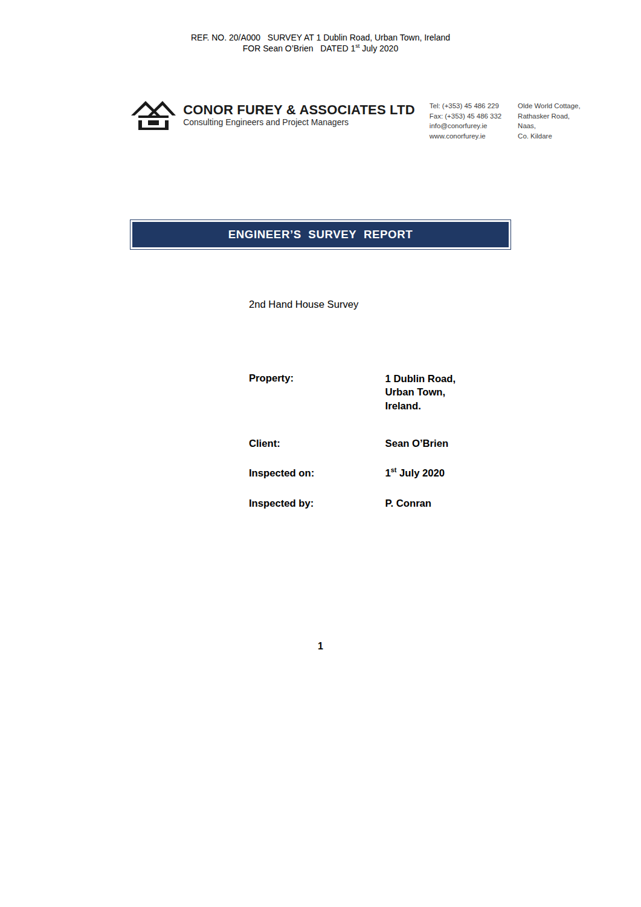REF. NO. 20/A000 SURVEY AT 1 Dublin Road, Urban Town, Ireland FOR Sean O’Brien DATED 1st July 2020
CONOR FUREY & ASSOCIATES LTD
Consulting Engineers and Project Managers
Tel: (+353) 45 486 229
Fax: (+353) 45 486 332
info@conorfurey.ie
www.conorfurey.ie
Olde World Cottage,
Rathasker Road,
Naas,
Co. Kildare
ENGINEER’S SURVEY REPORT
2nd Hand House Survey
| Property: | 1 Dublin Road, Urban Town, Ireland. |
| Client: | Sean O’Brien |
| Inspected on: | 1 st July 2020 |
| Inspected by: | P. Conran |
1